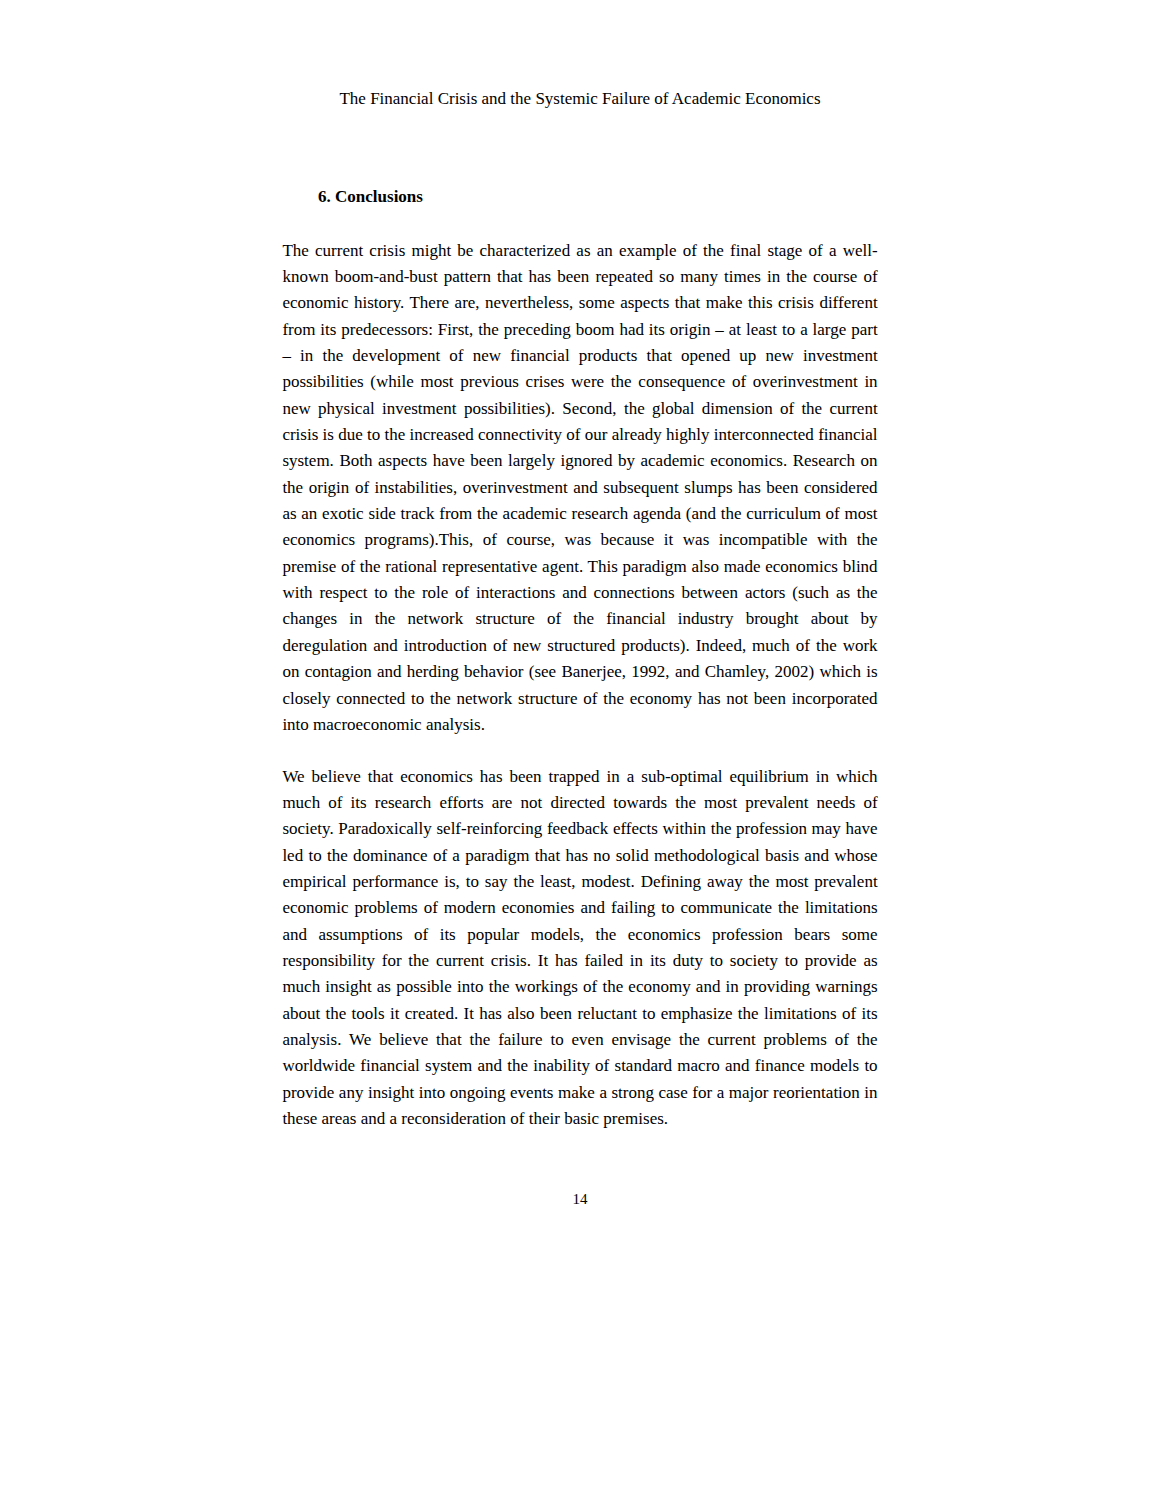The Financial Crisis and the Systemic Failure of Academic Economics
6. Conclusions
The current crisis might be characterized as an example of the final stage of a well-known boom-and-bust pattern that has been repeated so many times in the course of economic history. There are, nevertheless, some aspects that make this crisis different from its predecessors: First, the preceding boom had its origin – at least to a large part – in the development of new financial products that opened up new investment possibilities (while most previous crises were the consequence of overinvestment in new physical investment possibilities). Second, the global dimension of the current crisis is due to the increased connectivity of our already highly interconnected financial system. Both aspects have been largely ignored by academic economics. Research on the origin of instabilities, overinvestment and subsequent slumps has been considered as an exotic side track from the academic research agenda (and the curriculum of most economics programs).This, of course, was because it was incompatible with the premise of the rational representative agent. This paradigm also made economics blind with respect to the role of interactions and connections between actors (such as the changes in the network structure of the financial industry brought about by deregulation and introduction of new structured products). Indeed, much of the work on contagion and herding behavior (see Banerjee, 1992, and Chamley, 2002) which is closely connected to the network structure of the economy has not been incorporated into macroeconomic analysis.
We believe that economics has been trapped in a sub-optimal equilibrium in which much of its research efforts are not directed towards the most prevalent needs of society. Paradoxically self-reinforcing feedback effects within the profession may have led to the dominance of a paradigm that has no solid methodological basis and whose empirical performance is, to say the least, modest. Defining away the most prevalent economic problems of modern economies and failing to communicate the limitations and assumptions of its popular models, the economics profession bears some responsibility for the current crisis. It has failed in its duty to society to provide as much insight as possible into the workings of the economy and in providing warnings about the tools it created. It has also been reluctant to emphasize the limitations of its analysis. We believe that the failure to even envisage the current problems of the worldwide financial system and the inability of standard macro and finance models to provide any insight into ongoing events make a strong case for a major reorientation in these areas and a reconsideration of their basic premises.
14